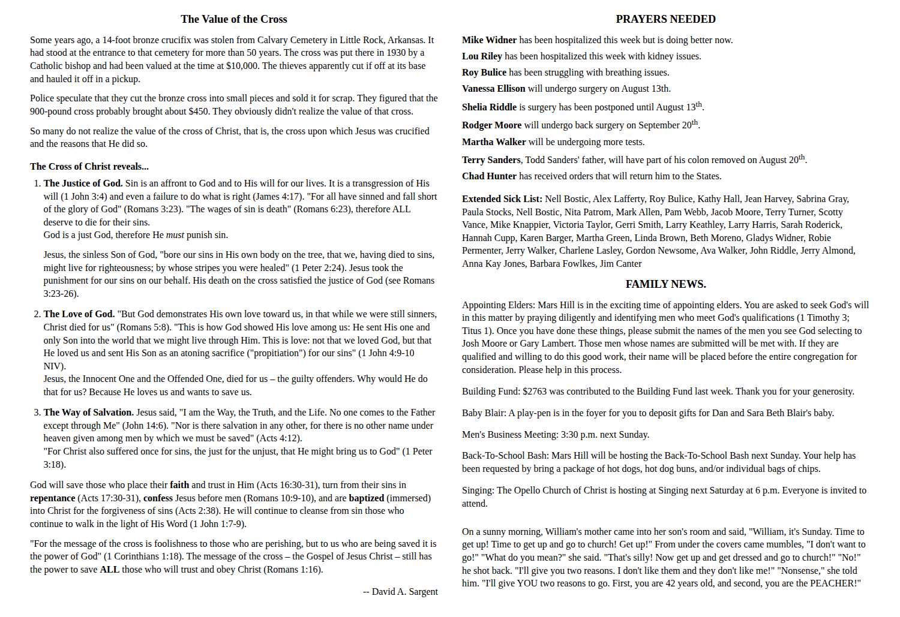The Value of the Cross
Some years ago, a 14-foot bronze crucifix was stolen from Calvary Cemetery in Little Rock, Arkansas. It had stood at the entrance to that cemetery for more than 50 years. The cross was put there in 1930 by a Catholic bishop and had been valued at the time at $10,000. The thieves apparently cut if off at its base and hauled it off in a pickup.
Police speculate that they cut the bronze cross into small pieces and sold it for scrap. They figured that the 900-pound cross probably brought about $450. They obviously didn't realize the value of that cross.
So many do not realize the value of the cross of Christ, that is, the cross upon which Jesus was crucified and the reasons that He did so.
The Cross of Christ reveals...
The Justice of God. Sin is an affront to God and to His will for our lives. It is a transgression of His will (1 John 3:4) and even a failure to do what is right (James 4:17). "For all have sinned and fall short of the glory of God" (Romans 3:23). "The wages of sin is death" (Romans 6:23), therefore ALL deserve to die for their sins.
God is a just God, therefore He must punish sin.
Jesus, the sinless Son of God, "bore our sins in His own body on the tree, that we, having died to sins, might live for righteousness; by whose stripes you were healed" (1 Peter 2:24). Jesus took the punishment for our sins on our behalf. His death on the cross satisfied the justice of God (see Romans 3:23-26).
The Love of God. "But God demonstrates His own love toward us, in that while we were still sinners, Christ died for us" (Romans 5:8). "This is how God showed His love among us: He sent His one and only Son into the world that we might live through Him. This is love: not that we loved God, but that He loved us and sent His Son as an atoning sacrifice ("propitiation") for our sins" (1 John 4:9-10 NIV).
Jesus, the Innocent One and the Offended One, died for us – the guilty offenders. Why would He do that for us? Because He loves us and wants to save us.
The Way of Salvation. Jesus said, "I am the Way, the Truth, and the Life. No one comes to the Father except through Me" (John 14:6). "Nor is there salvation in any other, for there is no other name under heaven given among men by which we must be saved" (Acts 4:12).
"For Christ also suffered once for sins, the just for the unjust, that He might bring us to God" (1 Peter 3:18).
God will save those who place their faith and trust in Him (Acts 16:30-31), turn from their sins in repentance (Acts 17:30-31), confess Jesus before men (Romans 10:9-10), and are baptized (immersed) into Christ for the forgiveness of sins (Acts 2:38). He will continue to cleanse from sin those who continue to walk in the light of His Word (1 John 1:7-9).
"For the message of the cross is foolishness to those who are perishing, but to us who are being saved it is the power of God" (1 Corinthians 1:18). The message of the cross – the Gospel of Jesus Christ – still has the power to save ALL those who will trust and obey Christ (Romans 1:16).
-- David A. Sargent
PRAYERS NEEDED
Mike Widner has been hospitalized this week but is doing better now.
Lou Riley has been hospitalized this week with kidney issues.
Roy Bulice has been struggling with breathing issues.
Vanessa Ellison will undergo surgery on August 13th.
Shelia Riddle is surgery has been postponed until August 13th.
Rodger Moore will undergo back surgery on September 20th.
Martha Walker will be undergoing more tests.
Terry Sanders, Todd Sanders' father, will have part of his colon removed on August 20th.
Chad Hunter has received orders that will return him to the States.
Extended Sick List: Nell Bostic, Alex Lafferty, Roy Bulice, Kathy Hall, Jean Harvey, Sabrina Gray, Paula Stocks, Nell Bostic, Nita Patrom, Mark Allen, Pam Webb, Jacob Moore, Terry Turner, Scotty Vance, Mike Knappier, Victoria Taylor, Gerri Smith, Larry Keathley, Larry Harris, Sarah Roderick, Hannah Cupp, Karen Barger, Martha Green, Linda Brown, Beth Moreno, Gladys Widner, Robie Permenter, Jerry Walker, Charlene Lasley, Gordon Newsome, Ava Walker, John Riddle, Jerry Almond, Anna Kay Jones, Barbara Fowlkes, Jim Canter
FAMILY NEWS.
Appointing Elders: Mars Hill is in the exciting time of appointing elders. You are asked to seek God's will in this matter by praying diligently and identifying men who meet God's qualifications (1 Timothy 3; Titus 1). Once you have done these things, please submit the names of the men you see God selecting to Josh Moore or Gary Lambert. Those men whose names are submitted will be met with. If they are qualified and willing to do this good work, their name will be placed before the entire congregation for consideration. Please help in this process.
Building Fund: $2763 was contributed to the Building Fund last week. Thank you for your generosity.
Baby Blair: A play-pen is in the foyer for you to deposit gifts for Dan and Sara Beth Blair's baby.
Men's Business Meeting: 3:30 p.m. next Sunday.
Back-To-School Bash: Mars Hill will be hosting the Back-To-School Bash next Sunday. Your help has been requested by bring a package of hot dogs, hot dog buns, and/or individual bags of chips.
Singing: The Opello Church of Christ is hosting at Singing next Saturday at 6 p.m. Everyone is invited to attend.
On a sunny morning, William's mother came into her son's room and said, "William, it's Sunday. Time to get up! Time to get up and go to church! Get up!" From under the covers came mumbles, "I don't want to go!" "What do you mean?" she said. "That's silly! Now get up and get dressed and go to church!" "No!" he shot back. "I'll give you two reasons. I don't like them and they don't like me!" "Nonsense," she told him. "I'll give YOU two reasons to go. First, you are 42 years old, and second, you are the PEACHER!"